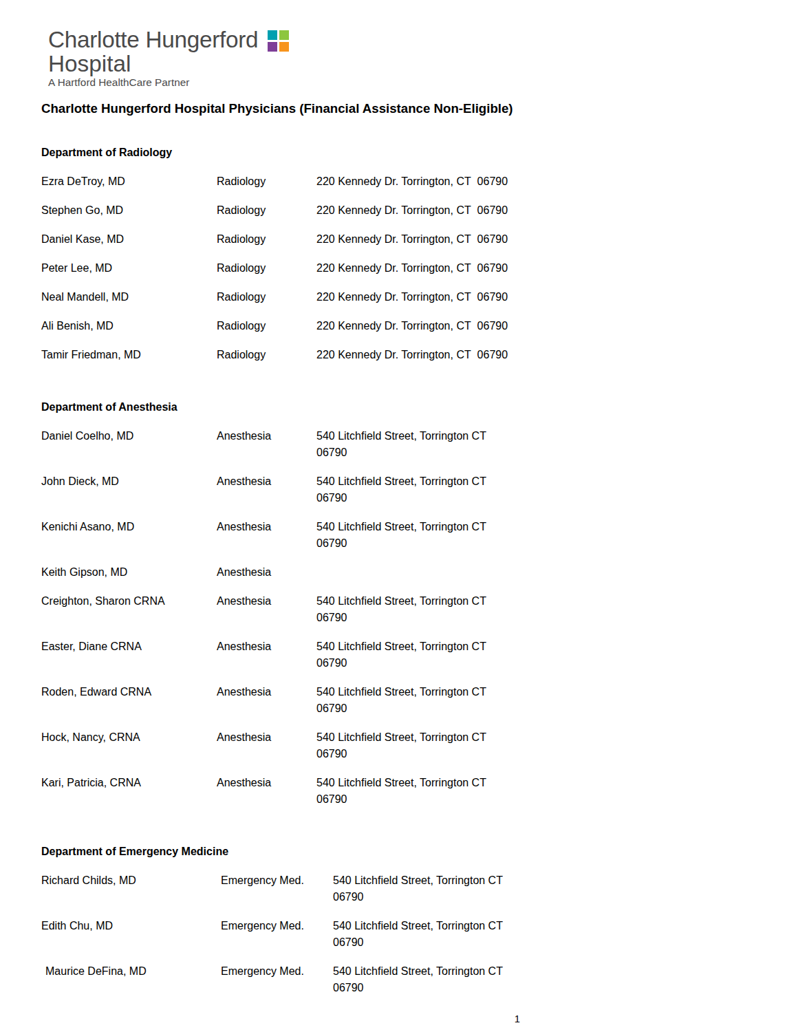Charlotte Hungerford Hospital A Hartford HealthCare Partner
Charlotte Hungerford Hospital Physicians (Financial Assistance Non-Eligible)
Department of Radiology
| Ezra DeTroy, MD | Radiology | 220 Kennedy Dr. Torrington, CT 06790 |
| Stephen Go, MD | Radiology | 220 Kennedy Dr. Torrington, CT 06790 |
| Daniel Kase, MD | Radiology | 220 Kennedy Dr. Torrington, CT 06790 |
| Peter Lee, MD | Radiology | 220 Kennedy Dr. Torrington, CT 06790 |
| Neal Mandell, MD | Radiology | 220 Kennedy Dr. Torrington, CT 06790 |
| Ali Benish, MD | Radiology | 220 Kennedy Dr. Torrington, CT 06790 |
| Tamir Friedman, MD | Radiology | 220 Kennedy Dr. Torrington, CT 06790 |
Department of Anesthesia
| Daniel Coelho, MD | Anesthesia | 540 Litchfield Street, Torrington CT 06790 |
| John Dieck, MD | Anesthesia | 540 Litchfield Street, Torrington CT 06790 |
| Kenichi Asano, MD | Anesthesia | 540 Litchfield Street, Torrington CT 06790 |
| Keith Gipson, MD | Anesthesia | |
| Creighton, Sharon CRNA | Anesthesia | 540 Litchfield Street, Torrington CT 06790 |
| Easter, Diane CRNA | Anesthesia | 540 Litchfield Street, Torrington CT 06790 |
| Roden, Edward CRNA | Anesthesia | 540 Litchfield Street, Torrington CT 06790 |
| Hock, Nancy, CRNA | Anesthesia | 540 Litchfield Street, Torrington CT 06790 |
| Kari, Patricia, CRNA | Anesthesia | 540 Litchfield Street, Torrington CT 06790 |
Department of Emergency Medicine
| Richard Childs, MD | Emergency Med. | 540 Litchfield Street, Torrington CT 06790 |
| Edith Chu, MD | Emergency Med. | 540 Litchfield Street, Torrington CT 06790 |
| Maurice DeFina, MD | Emergency Med. | 540 Litchfield Street, Torrington CT 06790 |
1